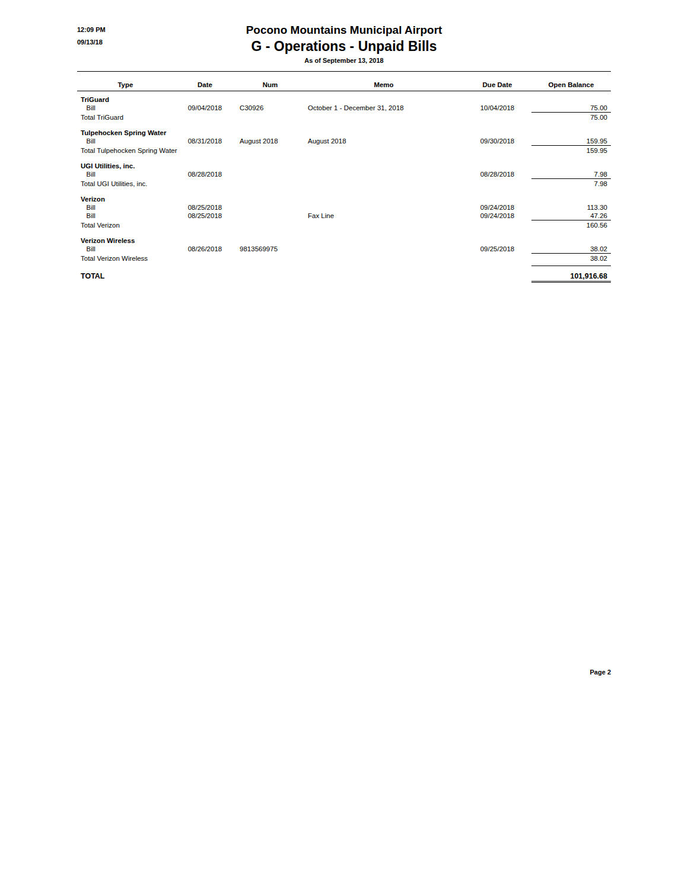12:09 PM
09/13/18
Pocono Mountains Municipal Airport
G - Operations - Unpaid Bills
As of September 13, 2018
| Type | Date | Num | Memo | Due Date | Open Balance |
| --- | --- | --- | --- | --- | --- |
| TriGuard |
| Bill | 09/04/2018 | C30926 | October 1 - December 31, 2018 | 10/04/2018 | 75.00 |
| Total TriGuard | 75.00 |
| Tulpehocken Spring Water |
| Bill | 08/31/2018 | August 2018 | August 2018 | 09/30/2018 | 159.95 |
| Total Tulpehocken Spring Water | 159.95 |
| UGI Utilities, inc. |
| Bill | 08/28/2018 | | | 08/28/2018 | 7.98 |
| Total UGI Utilities, inc. | 7.98 |
| Verizon |
| Bill | 08/25/2018 | | | 09/24/2018 | 113.30 |
| Bill | 08/25/2018 | | Fax Line | 09/24/2018 | 47.26 |
| Total Verizon | 160.56 |
| Verizon Wireless |
| Bill | 08/26/2018 | 9813569975 | | 09/25/2018 | 38.02 |
| Total Verizon Wireless | 38.02 |
| TOTAL | 101,916.68 |
Page 2